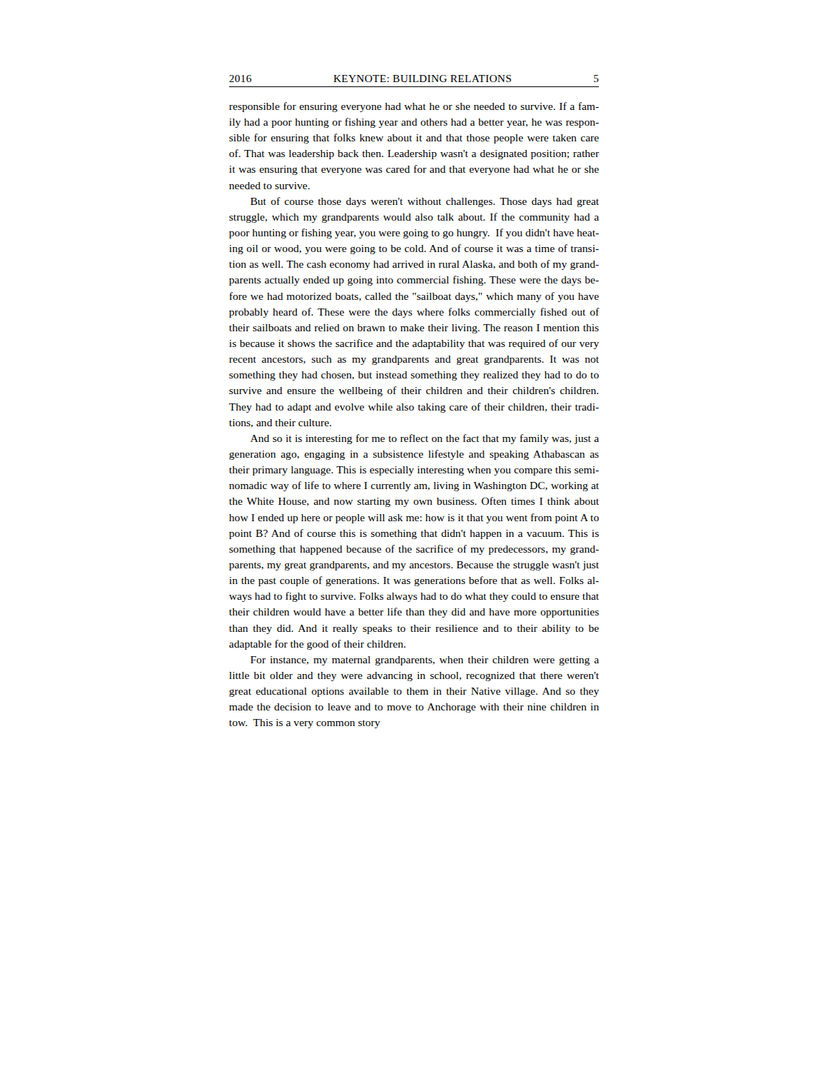2016 Keynote: Building Relations 5
responsible for ensuring everyone had what he or she needed to survive. If a family had a poor hunting or fishing year and others had a better year, he was responsible for ensuring that folks knew about it and that those people were taken care of. That was leadership back then. Leadership wasn't a designated position; rather it was ensuring that everyone was cared for and that everyone had what he or she needed to survive.
But of course those days weren't without challenges. Those days had great struggle, which my grandparents would also talk about. If the community had a poor hunting or fishing year, you were going to go hungry. If you didn't have heating oil or wood, you were going to be cold. And of course it was a time of transition as well. The cash economy had arrived in rural Alaska, and both of my grandparents actually ended up going into commercial fishing. These were the days before we had motorized boats, called the "sailboat days," which many of you have probably heard of. These were the days where folks commercially fished out of their sailboats and relied on brawn to make their living. The reason I mention this is because it shows the sacrifice and the adaptability that was required of our very recent ancestors, such as my grandparents and great grandparents. It was not something they had chosen, but instead something they realized they had to do to survive and ensure the wellbeing of their children and their children's children. They had to adapt and evolve while also taking care of their children, their traditions, and their culture.
And so it is interesting for me to reflect on the fact that my family was, just a generation ago, engaging in a subsistence lifestyle and speaking Athabascan as their primary language. This is especially interesting when you compare this semi-nomadic way of life to where I currently am, living in Washington DC, working at the White House, and now starting my own business. Often times I think about how I ended up here or people will ask me: how is it that you went from point A to point B? And of course this is something that didn't happen in a vacuum. This is something that happened because of the sacrifice of my predecessors, my grandparents, my great grandparents, and my ancestors. Because the struggle wasn't just in the past couple of generations. It was generations before that as well. Folks always had to fight to survive. Folks always had to do what they could to ensure that their children would have a better life than they did and have more opportunities than they did. And it really speaks to their resilience and to their ability to be adaptable for the good of their children.
For instance, my maternal grandparents, when their children were getting a little bit older and they were advancing in school, recognized that there weren't great educational options available to them in their Native village. And so they made the decision to leave and to move to Anchorage with their nine children in tow. This is a very common story